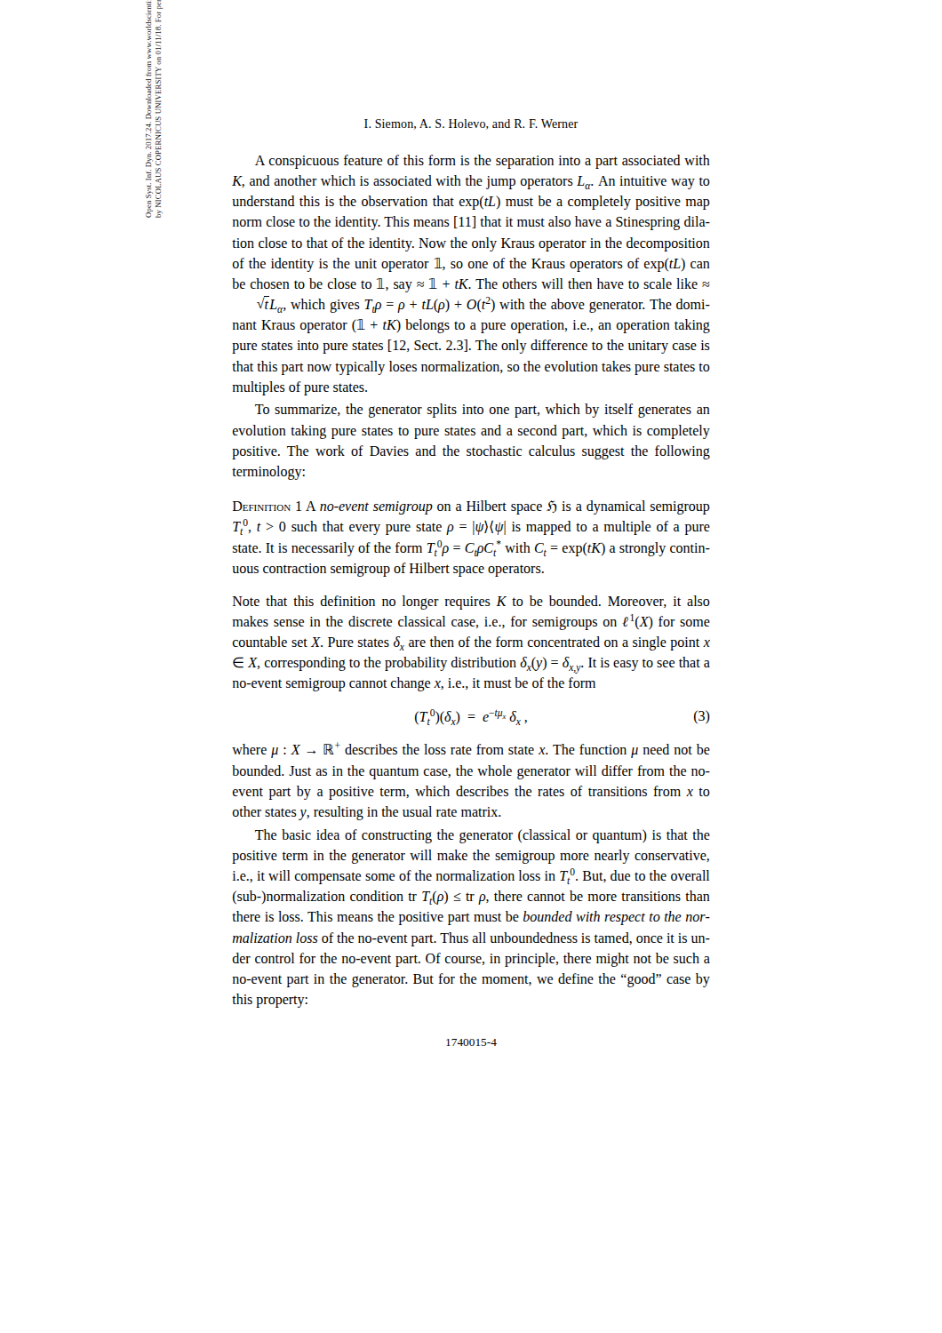Open Syst. Inf. Dyn. 2017.24. Downloaded from www.worldscientific.com by NICOLAUS COPERNICUS UNIVERSITY on 01/11/18. For personal use only.
I. Siemon, A. S. Holevo, and R. F. Werner
A conspicuous feature of this form is the separation into a part associated with K, and another which is associated with the jump operators Lα. An intuitive way to understand this is the observation that exp(tL) must be a completely positive map norm close to the identity. This means [11] that it must also have a Stinespring dilation close to that of the identity. Now the only Kraus operator in the decomposition of the identity is the unit operator 𝟙, so one of the Kraus operators of exp(tL) can be chosen to be close to 𝟙, say ≈ 𝟙 + tK. The others will then have to scale like ≈ √t Lα, which gives Ttρ = ρ + tL(ρ) + O(t2) with the above generator. The dominant Kraus operator (𝟙 + tK) belongs to a pure operation, i.e., an operation taking pure states into pure states [12, Sect. 2.3]. The only difference to the unitary case is that this part now typically loses normalization, so the evolution takes pure states to multiples of pure states.
To summarize, the generator splits into one part, which by itself generates an evolution taking pure states to pure states and a second part, which is completely positive. The work of Davies and the stochastic calculus suggest the following terminology:
Definition 1 A no-event semigroup on a Hilbert space ℌ is a dynamical semigroup Tt0, t > 0 such that every pure state ρ = |ψ⟩⟨ψ| is mapped to a multiple of a pure state. It is necessarily of the form Tt0ρ = CtρCt* with Ct = exp(tK) a strongly continuous contraction semigroup of Hilbert space operators.
Note that this definition no longer requires K to be bounded. Moreover, it also makes sense in the discrete classical case, i.e., for semigroups on ℓ1(X) for some countable set X. Pure states δx are then of the form concentrated on a single point x ∈ X, corresponding to the probability distribution δx(y) = δx,y. It is easy to see that a no-event semigroup cannot change x, i.e., it must be of the form
(Tt0)(δx) = e−tμx δx , (3)
where μ : X → ℝ+ describes the loss rate from state x. The function μ need not be bounded. Just as in the quantum case, the whole generator will differ from the no-event part by a positive term, which describes the rates of transitions from x to other states y, resulting in the usual rate matrix.
The basic idea of constructing the generator (classical or quantum) is that the positive term in the generator will make the semigroup more nearly conservative, i.e., it will compensate some of the normalization loss in Tt0. But, due to the overall (sub-)normalization condition tr Tt(ρ) ≤ tr ρ, there cannot be more transitions than there is loss. This means the positive part must be bounded with respect to the normalization loss of the no-event part. Thus all unboundedness is tamed, once it is under control for the no-event part. Of course, in principle, there might not be such a no-event part in the generator. But for the moment, we define the “good” case by this property:
1740015-4